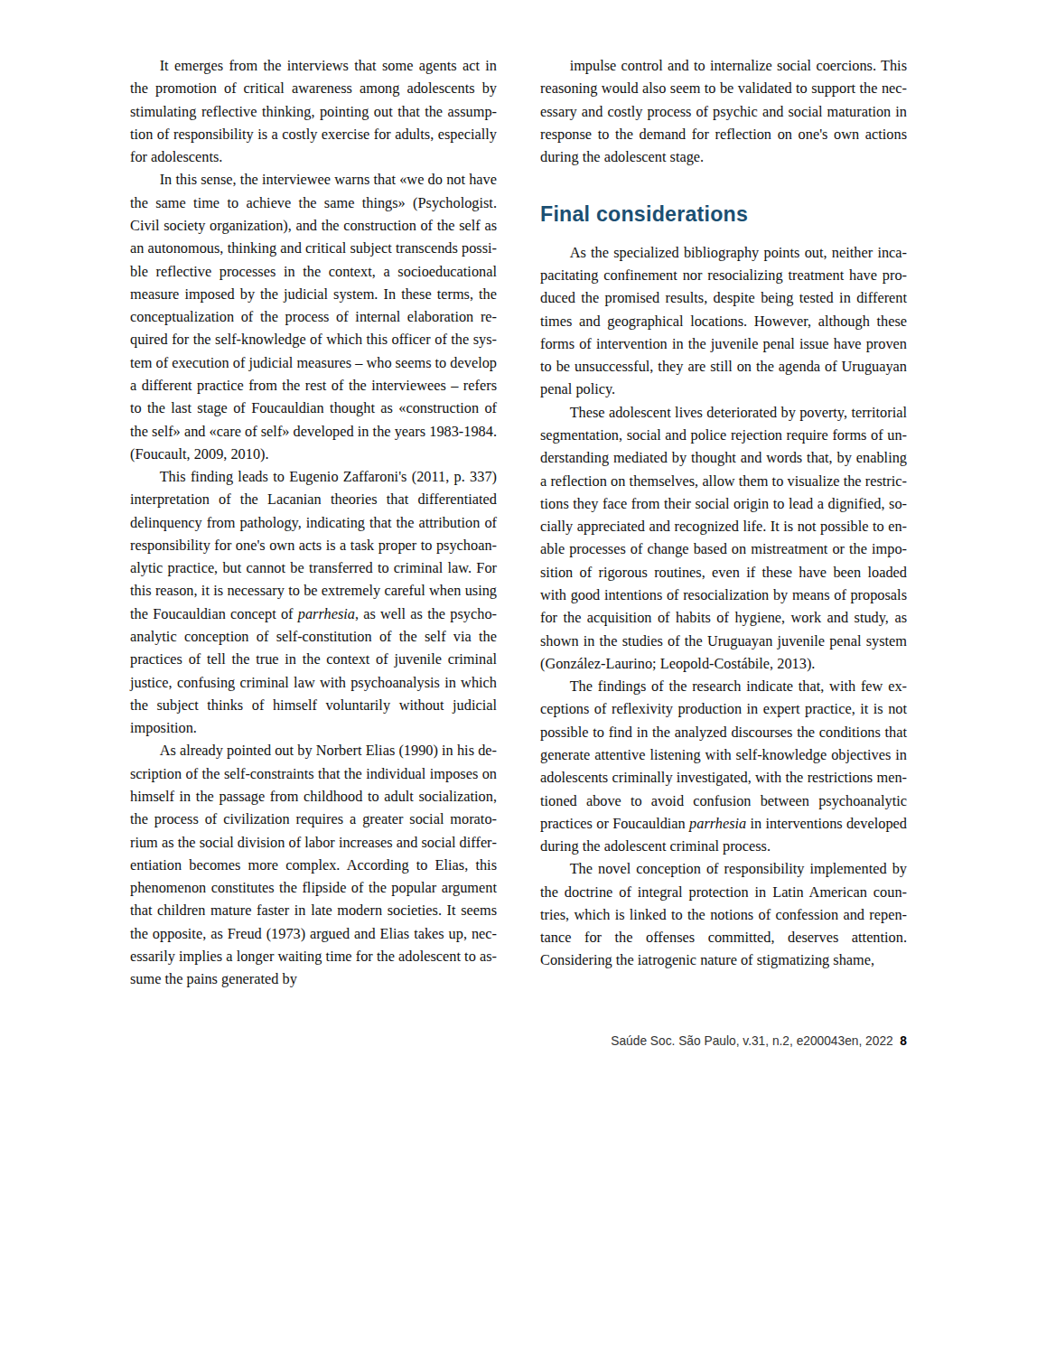It emerges from the interviews that some agents act in the promotion of critical awareness among adolescents by stimulating reflective thinking, pointing out that the assumption of responsibility is a costly exercise for adults, especially for adolescents.
In this sense, the interviewee warns that «we do not have the same time to achieve the same things» (Psychologist. Civil society organization), and the construction of the self as an autonomous, thinking and critical subject transcends possible reflective processes in the context, a socioeducational measure imposed by the judicial system. In these terms, the conceptualization of the process of internal elaboration required for the self-knowledge of which this officer of the system of execution of judicial measures – who seems to develop a different practice from the rest of the interviewees – refers to the last stage of Foucauldian thought as «construction of the self» and «care of self» developed in the years 1983-1984. (Foucault, 2009, 2010).
This finding leads to Eugenio Zaffaroni's (2011, p. 337) interpretation of the Lacanian theories that differentiated delinquency from pathology, indicating that the attribution of responsibility for one's own acts is a task proper to psychoanalytic practice, but cannot be transferred to criminal law. For this reason, it is necessary to be extremely careful when using the Foucauldian concept of parrhesia, as well as the psychoanalytic conception of self-constitution of the self via the practices of tell the true in the context of juvenile criminal justice, confusing criminal law with psychoanalysis in which the subject thinks of himself voluntarily without judicial imposition.
As already pointed out by Norbert Elias (1990) in his description of the self-constraints that the individual imposes on himself in the passage from childhood to adult socialization, the process of civilization requires a greater social moratorium as the social division of labor increases and social differentiation becomes more complex. According to Elias, this phenomenon constitutes the flipside of the popular argument that children mature faster in late modern societies. It seems the opposite, as Freud (1973) argued and Elias takes up, necessarily implies a longer waiting time for the adolescent to assume the pains generated by
impulse control and to internalize social coercions. This reasoning would also seem to be validated to support the necessary and costly process of psychic and social maturation in response to the demand for reflection on one's own actions during the adolescent stage.
Final considerations
As the specialized bibliography points out, neither incapacitating confinement nor resocializing treatment have produced the promised results, despite being tested in different times and geographical locations. However, although these forms of intervention in the juvenile penal issue have proven to be unsuccessful, they are still on the agenda of Uruguayan penal policy.
These adolescent lives deteriorated by poverty, territorial segmentation, social and police rejection require forms of understanding mediated by thought and words that, by enabling a reflection on themselves, allow them to visualize the restrictions they face from their social origin to lead a dignified, socially appreciated and recognized life. It is not possible to enable processes of change based on mistreatment or the imposition of rigorous routines, even if these have been loaded with good intentions of resocialization by means of proposals for the acquisition of habits of hygiene, work and study, as shown in the studies of the Uruguayan juvenile penal system (González-Laurino; Leopold-Costábile, 2013).
The findings of the research indicate that, with few exceptions of reflexivity production in expert practice, it is not possible to find in the analyzed discourses the conditions that generate attentive listening with self-knowledge objectives in adolescents criminally investigated, with the restrictions mentioned above to avoid confusion between psychoanalytic practices or Foucauldian parrhesia in interventions developed during the adolescent criminal process.
The novel conception of responsibility implemented by the doctrine of integral protection in Latin American countries, which is linked to the notions of confession and repentance for the offenses committed, deserves attention. Considering the iatrogenic nature of stigmatizing shame,
Saúde Soc. São Paulo, v.31, n.2, e200043en, 2022 8